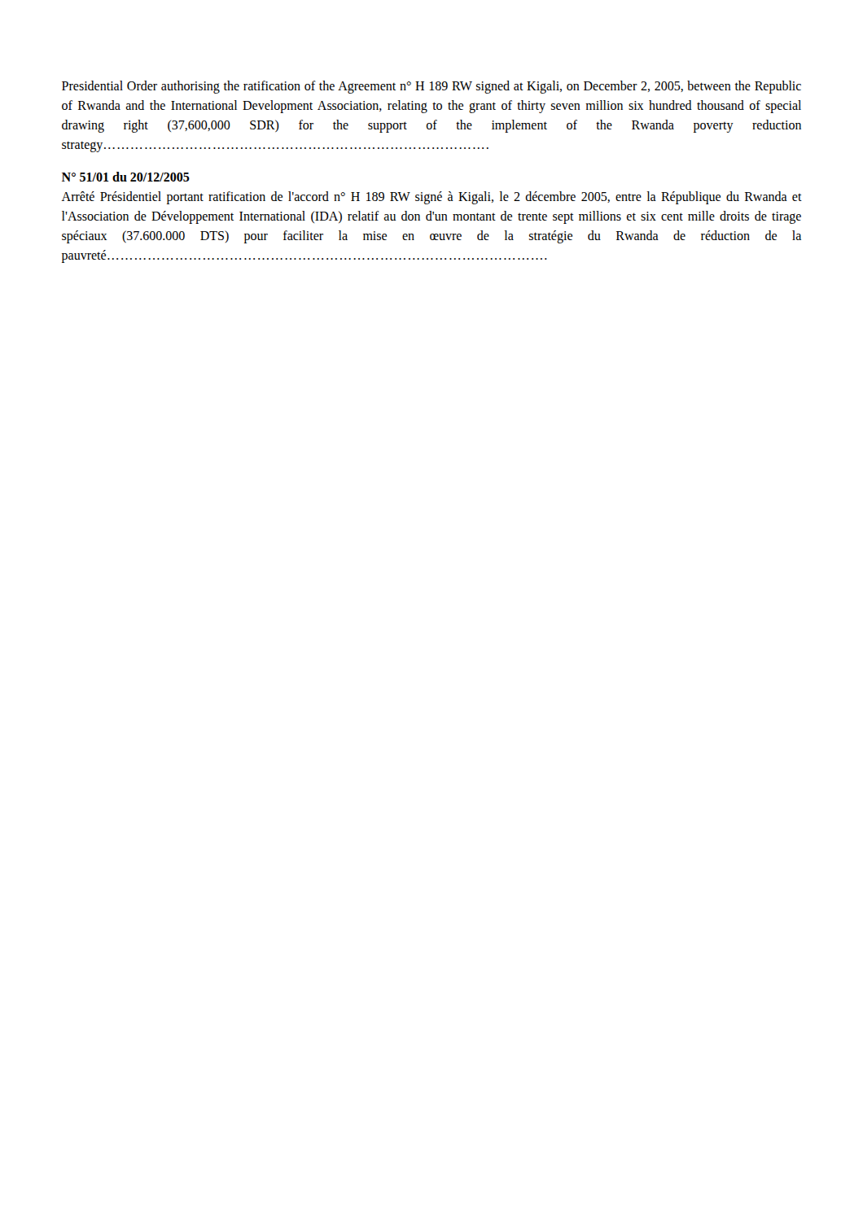Presidential Order authorising the ratification of the Agreement n° H 189 RW signed at Kigali, on December 2, 2005, between the Republic of Rwanda and the International Development Association, relating to the grant of thirty seven million six hundred thousand of special drawing right (37,600,000 SDR) for the support of the implement of the Rwanda poverty reduction strategy………………………………………………………………………….
N° 51/01 du 20/12/2005
Arrêté Présidentiel portant ratification de l'accord n° H 189 RW signé à Kigali, le 2 décembre 2005, entre la République du Rwanda et l'Association de Développement International (IDA) relatif au don d'un montant de trente sept millions et six cent mille droits de tirage spéciaux (37.600.000 DTS) pour faciliter la mise en œuvre de la stratégie du Rwanda de réduction de la pauvreté…………………………………………………………………………………….